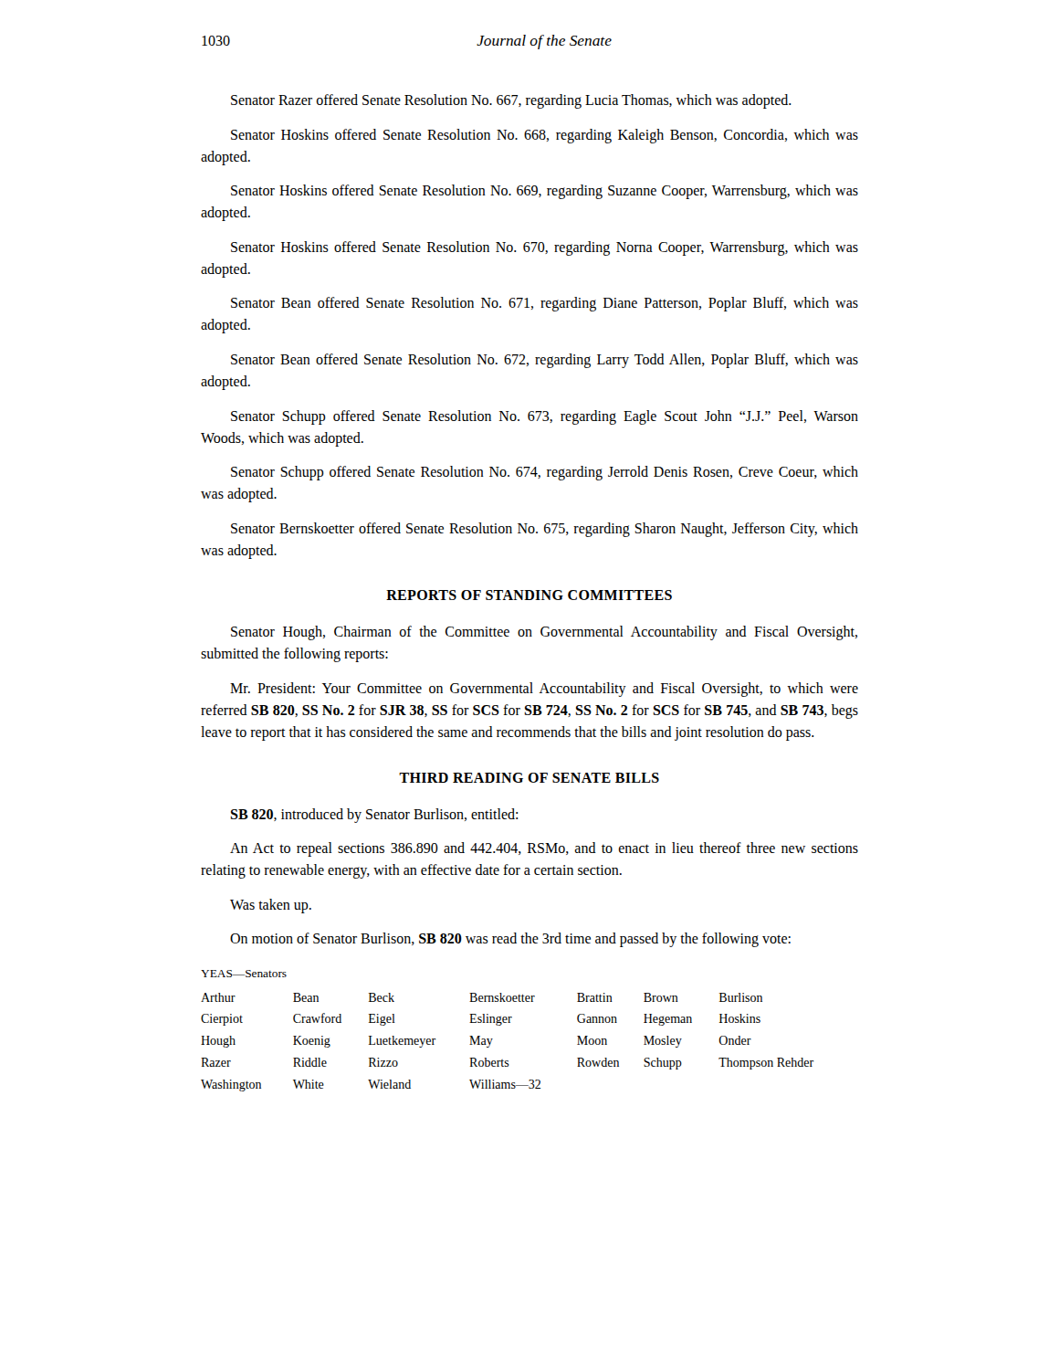1030
Journal of the Senate
Senator Razer offered Senate Resolution No. 667, regarding Lucia Thomas, which was adopted.
Senator Hoskins offered Senate Resolution No. 668, regarding Kaleigh Benson, Concordia, which was adopted.
Senator Hoskins offered Senate Resolution No. 669, regarding Suzanne Cooper, Warrensburg, which was adopted.
Senator Hoskins offered Senate Resolution No. 670, regarding Norna Cooper, Warrensburg, which was adopted.
Senator Bean offered Senate Resolution No. 671, regarding Diane Patterson, Poplar Bluff, which was adopted.
Senator Bean offered Senate Resolution No. 672, regarding Larry Todd Allen, Poplar Bluff, which was adopted.
Senator Schupp offered Senate Resolution No. 673, regarding Eagle Scout John “J.J.” Peel, Warson Woods, which was adopted.
Senator Schupp offered Senate Resolution No. 674, regarding Jerrold Denis Rosen, Creve Coeur, which was adopted.
Senator Bernskoetter offered Senate Resolution No. 675, regarding Sharon Naught, Jefferson City, which was adopted.
REPORTS OF STANDING COMMITTEES
Senator Hough, Chairman of the Committee on Governmental Accountability and Fiscal Oversight, submitted the following reports:
Mr. President: Your Committee on Governmental Accountability and Fiscal Oversight, to which were referred SB 820, SS No. 2 for SJR 38, SS for SCS for SB 724, SS No. 2 for SCS for SB 745, and SB 743, begs leave to report that it has considered the same and recommends that the bills and joint resolution do pass.
THIRD READING OF SENATE BILLS
SB 820, introduced by Senator Burlison, entitled:
An Act to repeal sections 386.890 and 442.404, RSMo, and to enact in lieu thereof three new sections relating to renewable energy, with an effective date for a certain section.
Was taken up.
On motion of Senator Burlison, SB 820 was read the 3rd time and passed by the following vote:
YEAS—Senators
| Arthur | Bean | Beck | Bernskoetter | Brattin | Brown | Burlison |
| Cierpiot | Crawford | Eigel | Eslinger | Gannon | Hegeman | Hoskins |
| Hough | Koenig | Luetkemeyer | May | Moon | Mosley | Onder |
| Razer | Riddle | Rizzo | Roberts | Rowden | Schupp | Thompson Rehder |
| Washington | White | Wieland | Williams—32 | | | |